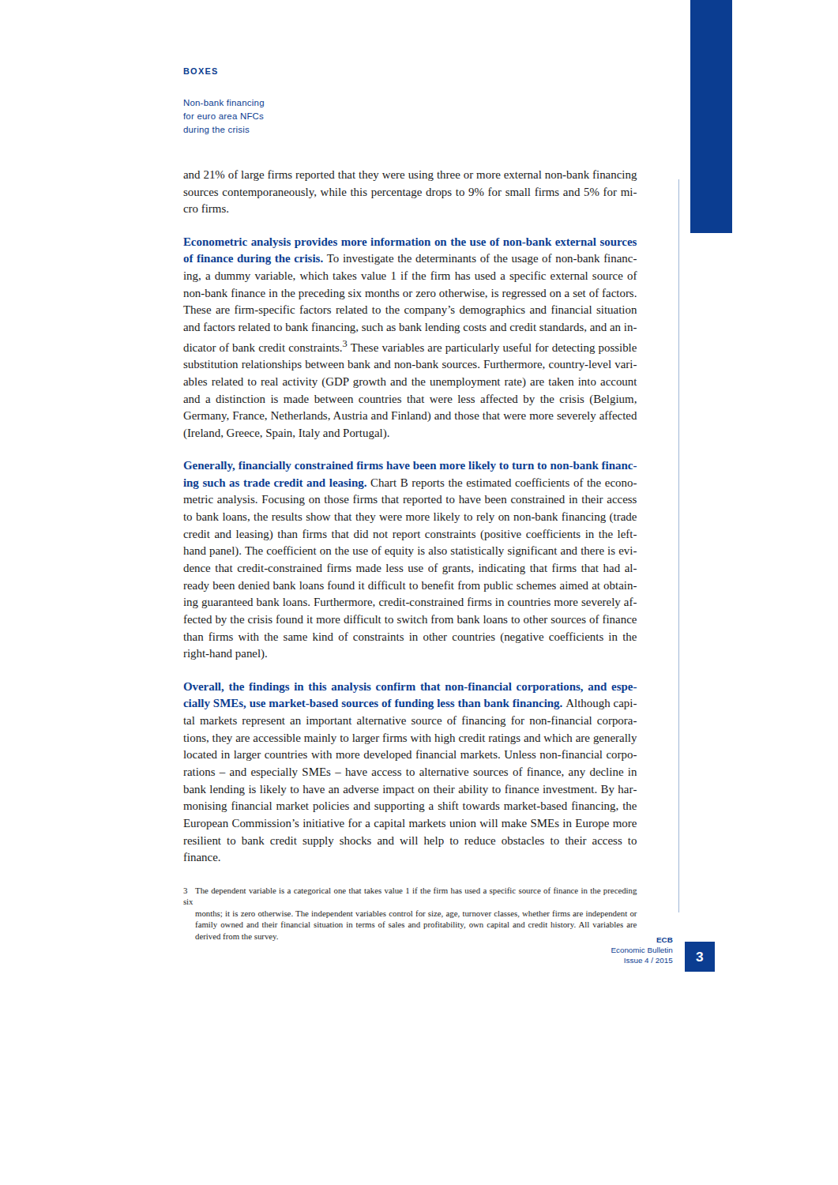BOXES
Non-bank financing
for euro area NFCs
during the crisis
and 21% of large firms reported that they were using three or more external non-bank financing sources contemporaneously, while this percentage drops to 9% for small firms and 5% for micro firms.
Econometric analysis provides more information on the use of non-bank external sources of finance during the crisis. To investigate the determinants of the usage of non-bank financing, a dummy variable, which takes value 1 if the firm has used a specific external source of non-bank finance in the preceding six months or zero otherwise, is regressed on a set of factors. These are firm-specific factors related to the company’s demographics and financial situation and factors related to bank financing, such as bank lending costs and credit standards, and an indicator of bank credit constraints.3 These variables are particularly useful for detecting possible substitution relationships between bank and non-bank sources. Furthermore, country-level variables related to real activity (GDP growth and the unemployment rate) are taken into account and a distinction is made between countries that were less affected by the crisis (Belgium, Germany, France, Netherlands, Austria and Finland) and those that were more severely affected (Ireland, Greece, Spain, Italy and Portugal).
Generally, financially constrained firms have been more likely to turn to non-bank financing such as trade credit and leasing. Chart B reports the estimated coefficients of the econometric analysis. Focusing on those firms that reported to have been constrained in their access to bank loans, the results show that they were more likely to rely on non-bank financing (trade credit and leasing) than firms that did not report constraints (positive coefficients in the left-hand panel). The coefficient on the use of equity is also statistically significant and there is evidence that credit-constrained firms made less use of grants, indicating that firms that had already been denied bank loans found it difficult to benefit from public schemes aimed at obtaining guaranteed bank loans. Furthermore, credit-constrained firms in countries more severely affected by the crisis found it more difficult to switch from bank loans to other sources of finance than firms with the same kind of constraints in other countries (negative coefficients in the right-hand panel).
Overall, the findings in this analysis confirm that non-financial corporations, and especially SMEs, use market-based sources of funding less than bank financing. Although capital markets represent an important alternative source of financing for non-financial corporations, they are accessible mainly to larger firms with high credit ratings and which are generally located in larger countries with more developed financial markets. Unless non-financial corporations – and especially SMEs – have access to alternative sources of finance, any decline in bank lending is likely to have an adverse impact on their ability to finance investment. By harmonising financial market policies and supporting a shift towards market-based financing, the European Commission’s initiative for a capital markets union will make SMEs in Europe more resilient to bank credit supply shocks and will help to reduce obstacles to their access to finance.
3 The dependent variable is a categorical one that takes value 1 if the firm has used a specific source of finance in the preceding six
months; it is zero otherwise. The independent variables control for size, age, turnover classes, whether firms are independent or family owned and their financial situation in terms of sales and profitability, own capital and credit history. All variables are derived from the survey.
ECB
Economic Bulletin
Issue 4 / 2015
3